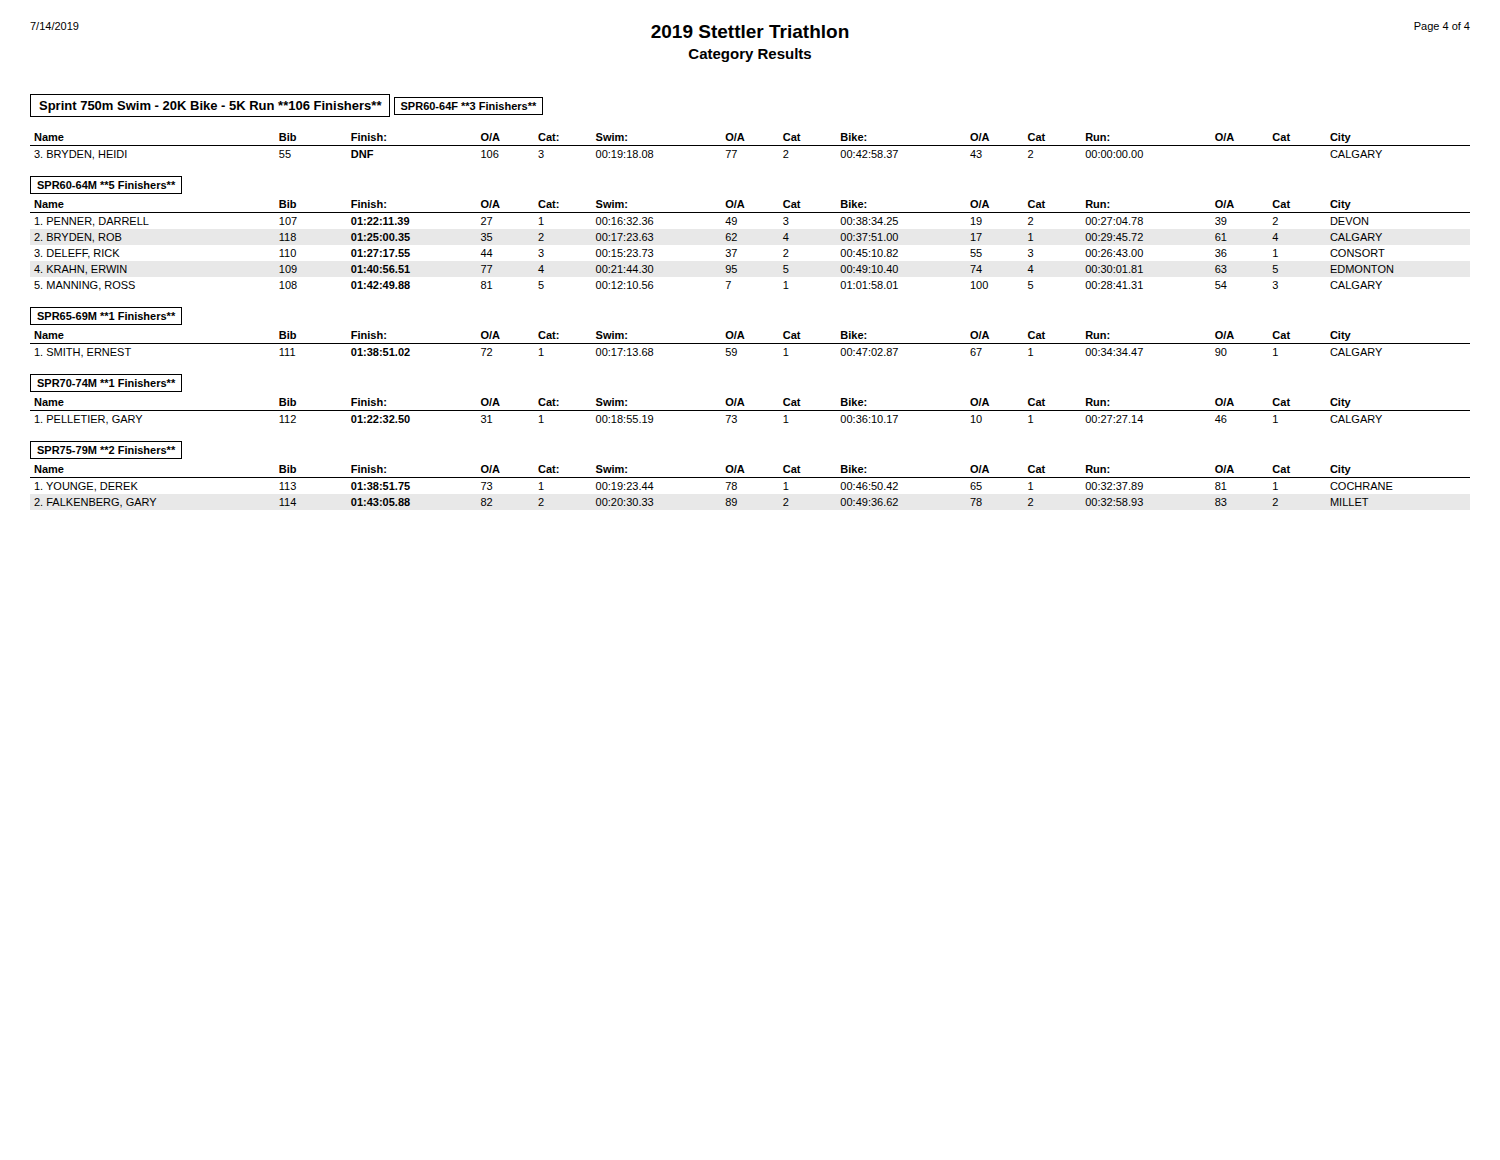7/14/2019
Page 4 of 4
2019 Stettler Triathlon
Category Results
Sprint 750m Swim - 20K Bike - 5K Run **106 Finishers**
SPR60-64F **3 Finishers**
| Name | Bib | Finish: | O/A | Cat: | Swim: | O/A | Cat | Bike: | O/A | Cat | Run: | O/A | Cat | City |
| --- | --- | --- | --- | --- | --- | --- | --- | --- | --- | --- | --- | --- | --- | --- |
| 3. BRYDEN, HEIDI | 55 | DNF | 106 | 3 | 00:19:18.08 | 77 | 2 | 00:42:58.37 | 43 | 2 | 00:00:00.00 | | | CALGARY |
SPR60-64M **5 Finishers**
| Name | Bib | Finish: | O/A | Cat: | Swim: | O/A | Cat | Bike: | O/A | Cat | Run: | O/A | Cat | City |
| --- | --- | --- | --- | --- | --- | --- | --- | --- | --- | --- | --- | --- | --- | --- |
| 1. PENNER, DARRELL | 107 | 01:22:11.39 | 27 | 1 | 00:16:32.36 | 49 | 3 | 00:38:34.25 | 19 | 2 | 00:27:04.78 | 39 | 2 | DEVON |
| 2. BRYDEN, ROB | 118 | 01:25:00.35 | 35 | 2 | 00:17:23.63 | 62 | 4 | 00:37:51.00 | 17 | 1 | 00:29:45.72 | 61 | 4 | CALGARY |
| 3. DELEFF, RICK | 110 | 01:27:17.55 | 44 | 3 | 00:15:23.73 | 37 | 2 | 00:45:10.82 | 55 | 3 | 00:26:43.00 | 36 | 1 | CONSORT |
| 4. KRAHN, ERWIN | 109 | 01:40:56.51 | 77 | 4 | 00:21:44.30 | 95 | 5 | 00:49:10.40 | 74 | 4 | 00:30:01.81 | 63 | 5 | EDMONTON |
| 5. MANNING, ROSS | 108 | 01:42:49.88 | 81 | 5 | 00:12:10.56 | 7 | 1 | 01:01:58.01 | 100 | 5 | 00:28:41.31 | 54 | 3 | CALGARY |
SPR65-69M **1 Finishers**
| Name | Bib | Finish: | O/A | Cat: | Swim: | O/A | Cat | Bike: | O/A | Cat | Run: | O/A | Cat | City |
| --- | --- | --- | --- | --- | --- | --- | --- | --- | --- | --- | --- | --- | --- | --- |
| 1. SMITH, ERNEST | 111 | 01:38:51.02 | 72 | 1 | 00:17:13.68 | 59 | 1 | 00:47:02.87 | 67 | 1 | 00:34:34.47 | 90 | 1 | CALGARY |
SPR70-74M **1 Finishers**
| Name | Bib | Finish: | O/A | Cat: | Swim: | O/A | Cat | Bike: | O/A | Cat | Run: | O/A | Cat | City |
| --- | --- | --- | --- | --- | --- | --- | --- | --- | --- | --- | --- | --- | --- | --- |
| 1. PELLETIER, GARY | 112 | 01:22:32.50 | 31 | 1 | 00:18:55.19 | 73 | 1 | 00:36:10.17 | 10 | 1 | 00:27:27.14 | 46 | 1 | CALGARY |
SPR75-79M **2 Finishers**
| Name | Bib | Finish: | O/A | Cat: | Swim: | O/A | Cat | Bike: | O/A | Cat | Run: | O/A | Cat | City |
| --- | --- | --- | --- | --- | --- | --- | --- | --- | --- | --- | --- | --- | --- | --- |
| 1. YOUNGE, DEREK | 113 | 01:38:51.75 | 73 | 1 | 00:19:23.44 | 78 | 1 | 00:46:50.42 | 65 | 1 | 00:32:37.89 | 81 | 1 | COCHRANE |
| 2. FALKENBERG, GARY | 114 | 01:43:05.88 | 82 | 2 | 00:20:30.33 | 89 | 2 | 00:49:36.62 | 78 | 2 | 00:32:58.93 | 83 | 2 | MILLET |